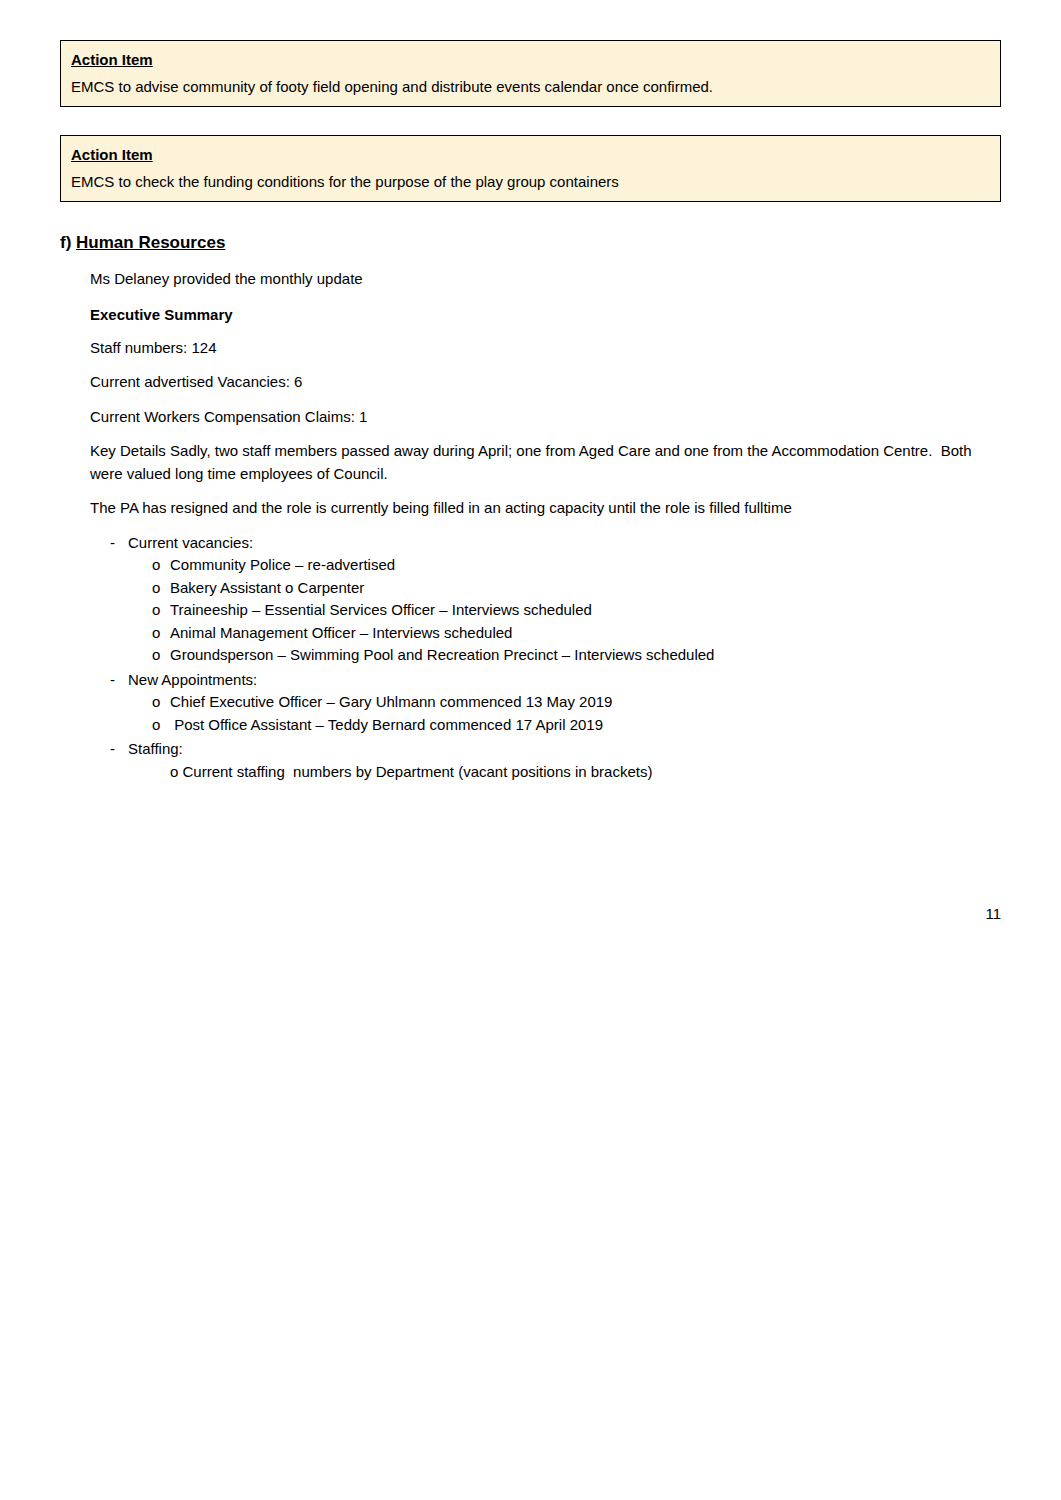Action Item
EMCS to advise community of footy field opening and distribute events calendar once confirmed.
Action Item
EMCS to check the funding conditions for the purpose of the play group containers
f) Human Resources
Ms Delaney provided the monthly update
Executive Summary
Staff numbers: 124
Current advertised Vacancies: 6
Current Workers Compensation Claims: 1
Key Details Sadly, two staff members passed away during April; one from Aged Care and one from the Accommodation Centre. Both were valued long time employees of Council.
The PA has resigned and the role is currently being filled in an acting capacity until the role is filled fulltime
Current vacancies:
Community Police – re-advertised
Bakery Assistant o Carpenter
Traineeship – Essential Services Officer – Interviews scheduled
Animal Management Officer – Interviews scheduled
Groundsperson – Swimming Pool and Recreation Precinct – Interviews scheduled
New Appointments:
Chief Executive Officer – Gary Uhlmann commenced 13 May 2019
Post Office Assistant – Teddy Bernard commenced 17 April 2019
Staffing:
o Current staffing numbers by Department (vacant positions in brackets)
11